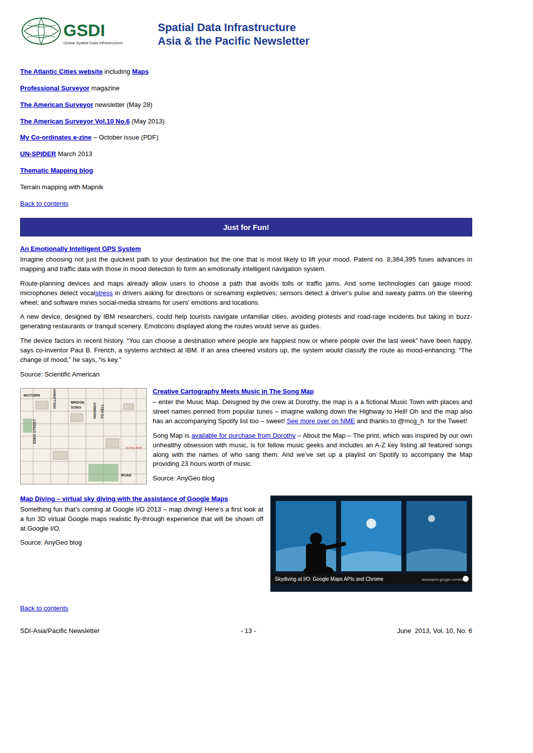GSDI Global Spatial Data Infrastructure
Spatial Data Infrastructure
Asia & the Pacific Newsletter
The Atlantic Cities website including Maps
Professional Surveyor magazine
The American Surveyor newsletter (May 28)
The American Surveyor Vol.10 No.6 (May 2013)
My Co-ordinates e-zine – October issue (PDF)
UN-SPIDER March 2013
Thematic Mapping blog
Terrain mapping with Mapnik
Back to contents
Just for Fun!
An Emotionally Intelligent GPS System
Imagine choosing not just the quickest path to your destination but the one that is most likely to lift your mood. Patent no. 8,364,395 fuses advances in mapping and traffic data with those in mood detection to form an emotionally intelligent navigation system.
Route-planning devices and maps already allow users to choose a path that avoids tolls or traffic jams. And some technologies can gauge mood: microphones detect vocalstress in drivers asking for directions or screaming expletives; sensors detect a driver's pulse and sweaty palms on the steering wheel; and software mines social-media streams for users' emotions and locations.
A new device, designed by IBM researchers, could help tourists navigate unfamiliar cities, avoiding protests and road-rage incidents but taking in buzz-generating restaurants or tranquil scenery. Emoticons displayed along the routes would serve as guides.
The device factors in recent history. “You can choose a destination where people are happiest now or where people over the last week” have been happy, says co-inventor Paul B. French, a systems architect at IBM. If an area cheered visitors up, the system would classify the route as mood-enhancing. “The change of mood,” he says, “is key.”
Source: Scientific American
MOTOWN HOLLOWAY BRIDGE SONG EDEN STREET HIGHWAY TO HELL ROAD SONG MAP
Creative Cartography Meets Music in The Song Map
– enter the Music Map. Deisgned by the crew at Dorothy, the map is a a fictional Music Town with places and street names penned from popular tunes – imagine walking down the Highway to Hell! Oh and the map also has an accompanying Spotify list too – sweet! See more over on NME and thanks to @mcg_h for the Tweet!
Song Map is available for purchase from Dorothy – About the Map – The print, which was inspired by our own unhealthy obsession with music, is for fellow music geeks and includes an A-Z key listing all featured songs along with the names of who sang them. And we’ve set up a playlist on Spotify to accompany the Map providing 23 hours worth of music.
Source: AnyGeo blog
Skydiving at I/O: Google Maps APIs and Chrome developers.google.com/live
Map Diving – virtual sky diving with the assistance of Google Maps
Something fun that’s coming at Google I/O 2013 – map diving! Here’s a first look at a fun 3D virtual Google maps realistic fly-through experience that will be shown off at Google I/O.
Source: AnyGeo blog
Back to contents
SDI-Asia/Pacific Newsletter
- 13 -
June 2013, Vol. 10, No. 6